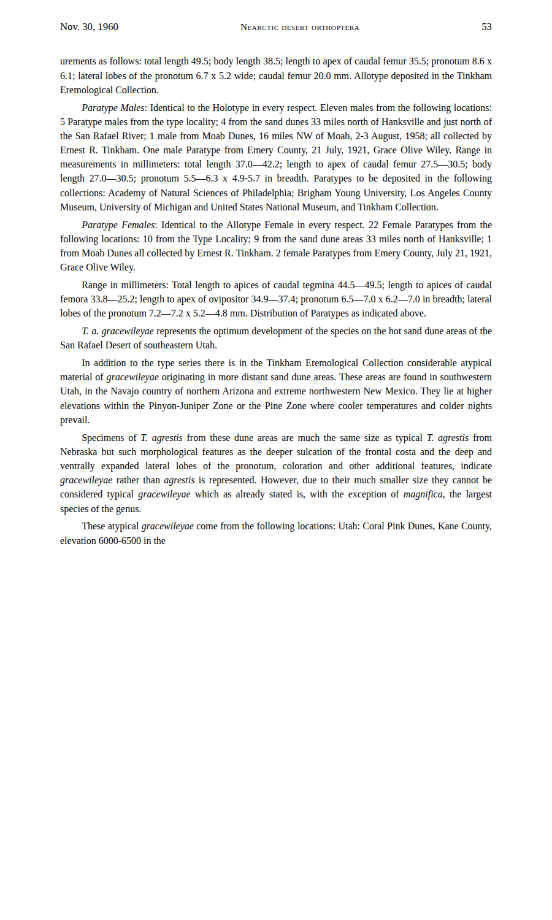Nov. 30, 1960 Nearctic desert orthoptera 53
urements as follows: total length 49.5; body length 38.5; length to apex of caudal femur 35.5; pronotum 8.6 x 6.1; lateral lobes of the pronotum 6.7 x 5.2 wide; caudal femur 20.0 mm. Allotype deposited in the Tinkham Eremological Collection.
Paratype Males: Identical to the Holotype in every respect. Eleven males from the following locations: 5 Paratype males from the type locality; 4 from the sand dunes 33 miles north of Hanksville and just north of the San Rafael River; 1 male from Moab Dunes, 16 miles NW of Moab, 2-3 August, 1958; all collected by Ernest R. Tinkham. One male Paratype from Emery County, 21 July, 1921, Grace Olive Wiley. Range in measurements in millimeters: total length 37.0—42.2; length to apex of caudal femur 27.5—30.5; body length 27.0—30.5; pronotum 5.5—6.3 x 4.9-5.7 in breadth. Paratypes to be deposited in the following collections: Academy of Natural Sciences of Philadelphia; Brigham Young University, Los Angeles County Museum, University of Michigan and United States National Museum, and Tinkham Collection.
Paratype Females: Identical to the Allotype Female in every respect. 22 Female Paratypes from the following locations: 10 from the Type Locality; 9 from the sand dune areas 33 miles north of Hanksville; 1 from Moab Dunes all collected by Ernest R. Tinkham. 2 female Paratypes from Emery County, July 21, 1921, Grace Olive Wiley.
Range in millimeters: Total length to apices of caudal tegmina 44.5—49.5; length to apices of caudal femora 33.8—25.2; length to apex of ovipositor 34.9—37.4; pronotum 6.5—7.0 x 6.2—7.0 in breadth; lateral lobes of the pronotum 7.2—7.2 x 5.2—4.8 mm. Distribution of Paratypes as indicated above.
T. a. gracewileyae represents the optimum development of the species on the hot sand dune areas of the San Rafael Desert of southeastern Utah.
In addition to the type series there is in the Tinkham Eremological Collection considerable atypical material of gracewileyae originating in more distant sand dune areas. These areas are found in southwestern Utah, in the Navajo country of northern Arizona and extreme northwestern New Mexico. They lie at higher elevations within the Pinyon-Juniper Zone or the Pine Zone where cooler temperatures and colder nights prevail.
Specimens of T. agrestis from these dune areas are much the same size as typical T. agrestis from Nebraska but such morphological features as the deeper sulcation of the frontal costa and the deep and ventrally expanded lateral lobes of the pronotum, coloration and other additional features, indicate gracewileyae rather than agrestis is represented. However, due to their much smaller size they cannot be considered typical gracewileyae which as already stated is, with the exception of magnifica, the largest species of the genus.
These atypical gracewileyae come from the following locations: Utah: Coral Pink Dunes, Kane County, elevation 6000-6500 in the